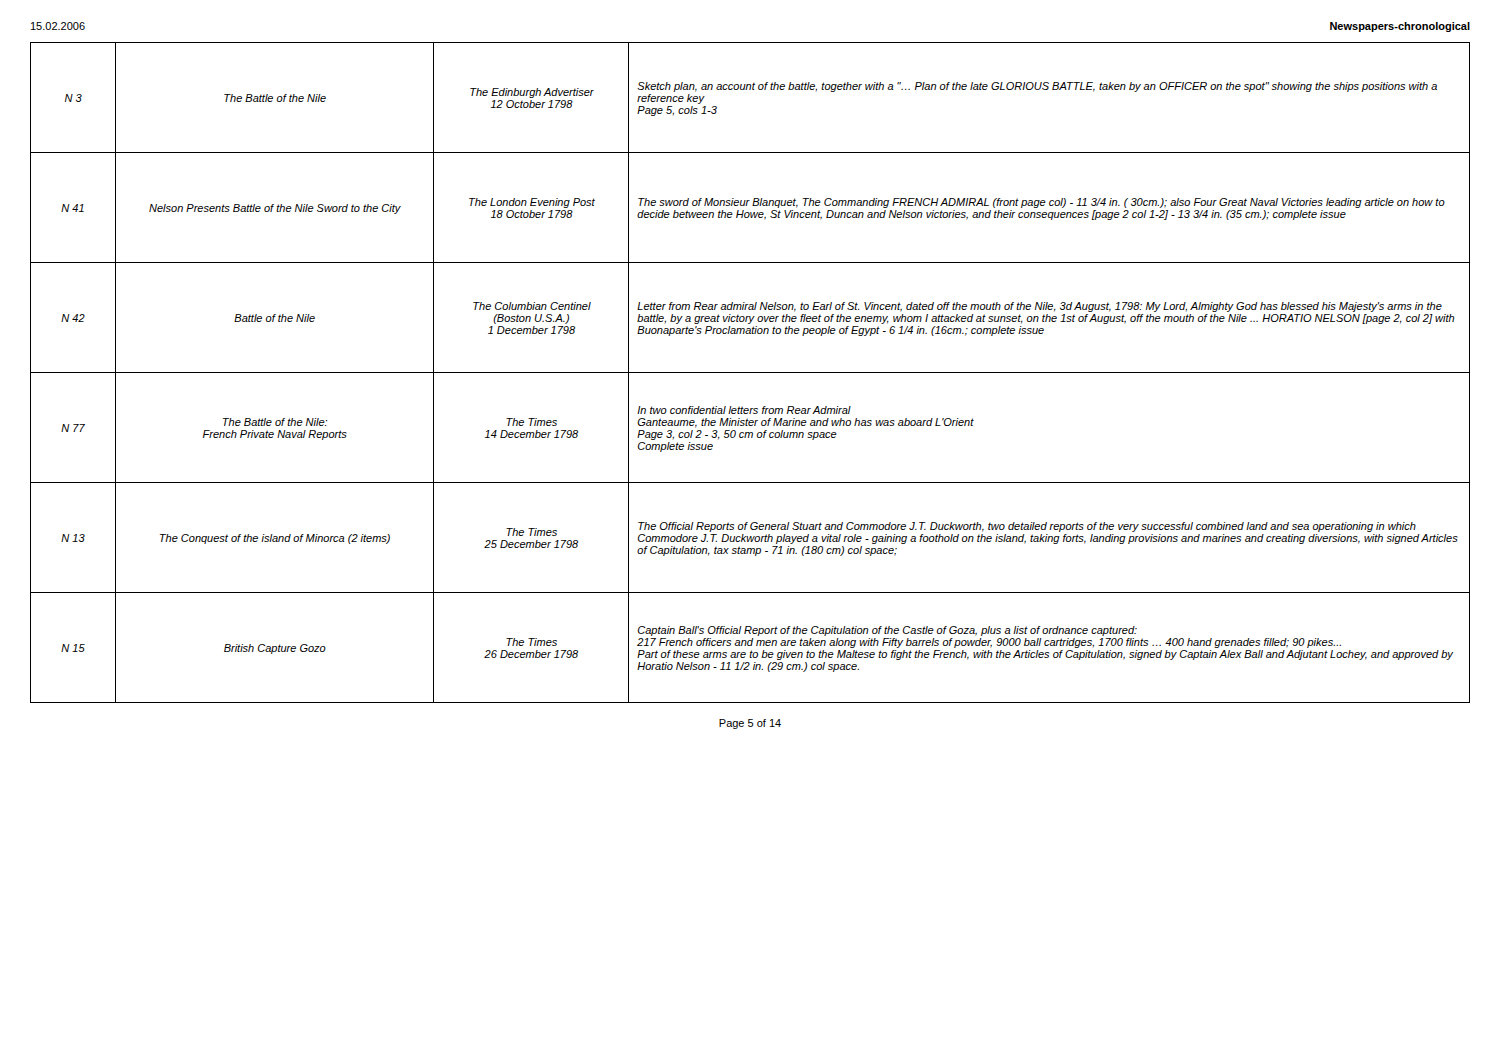15.02.2006
Newspapers-chronological
| N 3 | The Battle of the Nile | The Edinburgh Advertiser 12 October 1798 | Sketch plan, an account of the battle, together with a "… Plan of the late GLORIOUS BATTLE, taken by an OFFICER on the spot" showing the ships positions with a reference key Page 5, cols 1-3 |
| N 41 | Nelson Presents Battle of the Nile Sword to the City | The London Evening Post 18 October 1798 | The sword of Monsieur Blanquet, The Commanding FRENCH ADMIRAL (front page col) - 11 3/4 in. ( 30cm.); also Four Great Naval Victories leading article on how to decide between the Howe, St Vincent, Duncan and Nelson victories, and their consequences [page 2 col 1-2] - 13 3/4 in. (35 cm.); complete issue |
| N 42 | Battle of the Nile | The Columbian Centinel (Boston U.S.A.) 1 December 1798 | Letter from Rear admiral Nelson, to Earl of St. Vincent, dated off the mouth of the Nile, 3d August, 1798: My Lord, Almighty God has blessed his Majesty's arms in the battle, by a great victory over the fleet of the enemy, whom I attacked at sunset, on the 1st of August, off the mouth of the Nile ... HORATIO NELSON [page 2, col 2] with Buonaparte's Proclamation to the people of Egypt - 6 1/4 in. (16cm.; complete issue |
| N 77 | The Battle of the Nile: French Private Naval Reports | The Times 14 December 1798 | In two confidential letters from Rear Admiral Ganteaume, the Minister of Marine and who has was aboard L'Orient Page 3, col 2 - 3, 50 cm of column space Complete issue |
| N 13 | The Conquest of the island of Minorca (2 items) | The Times 25 December 1798 | The Official Reports of General Stuart and Commodore J.T. Duckworth, two detailed reports of the very successful combined land and sea operationing in which Commodore J.T. Duckworth played a vital role - gaining a foothold on the island, taking forts, landing provisions and marines and creating diversions, with signed Articles of Capitulation, tax stamp - 71 in. (180 cm) col space; |
| N 15 | British Capture Gozo | The Times 26 December 1798 | Captain Ball's Official Report of the Capitulation of the Castle of Goza, plus a list of ordnance captured: 217 French officers and men are taken along with Fifty barrels of powder, 9000 ball cartridges, 1700 flints … 400 hand grenades filled; 90 pikes... Part of these arms are to be given to the Maltese to fight the French, with the Articles of Capitulation, signed by Captain Alex Ball and Adjutant Lochey, and approved by Horatio Nelson - 11 1/2 in. (29 cm.) col space. |
Page 5 of 14